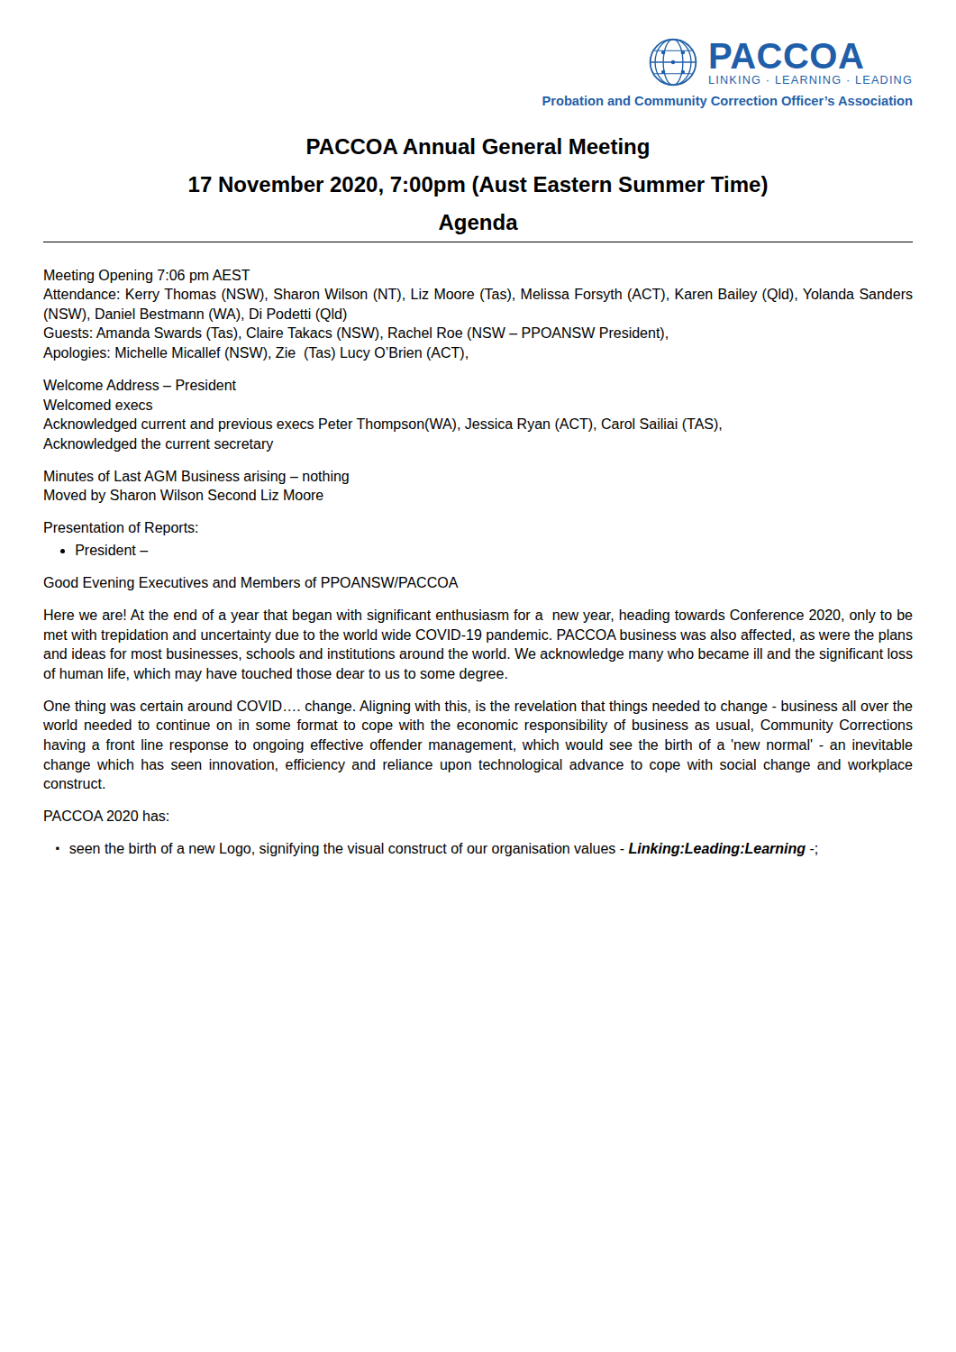PACCOA
LINKING · LEARNING · LEADING
Probation and Community Correction Officer’s Association
PACCOA Annual General Meeting
17 November 2020, 7:00pm (Aust Eastern Summer Time)
Agenda
Meeting Opening 7:06 pm AEST
Attendance: Kerry Thomas (NSW), Sharon Wilson (NT), Liz Moore (Tas), Melissa Forsyth (ACT), Karen Bailey (Qld), Yolanda Sanders (NSW), Daniel Bestmann (WA), Di Podetti (Qld)
Guests: Amanda Swards (Tas), Claire Takacs (NSW), Rachel Roe (NSW – PPOANSW President),
Apologies: Michelle Micallef (NSW), Zie (Tas) Lucy O’Brien (ACT),
Welcome Address – President
Welcomed execs
Acknowledged current and previous execs Peter Thompson(WA), Jessica Ryan (ACT), Carol Sailiai (TAS),
Acknowledged the current secretary
Minutes of Last AGM Business arising – nothing
Moved by Sharon Wilson Second Liz Moore
Presentation of Reports:
President –
Good Evening Executives and Members of PPOANSW/PACCOA
Here we are! At the end of a year that began with significant enthusiasm for a new year, heading towards Conference 2020, only to be met with trepidation and uncertainty due to the world wide COVID-19 pandemic. PACCOA business was also affected, as were the plans and ideas for most businesses, schools and institutions around the world. We acknowledge many who became ill and the significant loss of human life, which may have touched those dear to us to some degree.
One thing was certain around COVID…. change. Aligning with this, is the revelation that things needed to change - business all over the world needed to continue on in some format to cope with the economic responsibility of business as usual, Community Corrections having a front line response to ongoing effective offender management, which would see the birth of a 'new normal' - an inevitable change which has seen innovation, efficiency and reliance upon technological advance to cope with social change and workplace construct.
PACCOA 2020 has:
seen the birth of a new Logo, signifying the visual construct of our organisation values - Linking:Leading:Learning -;